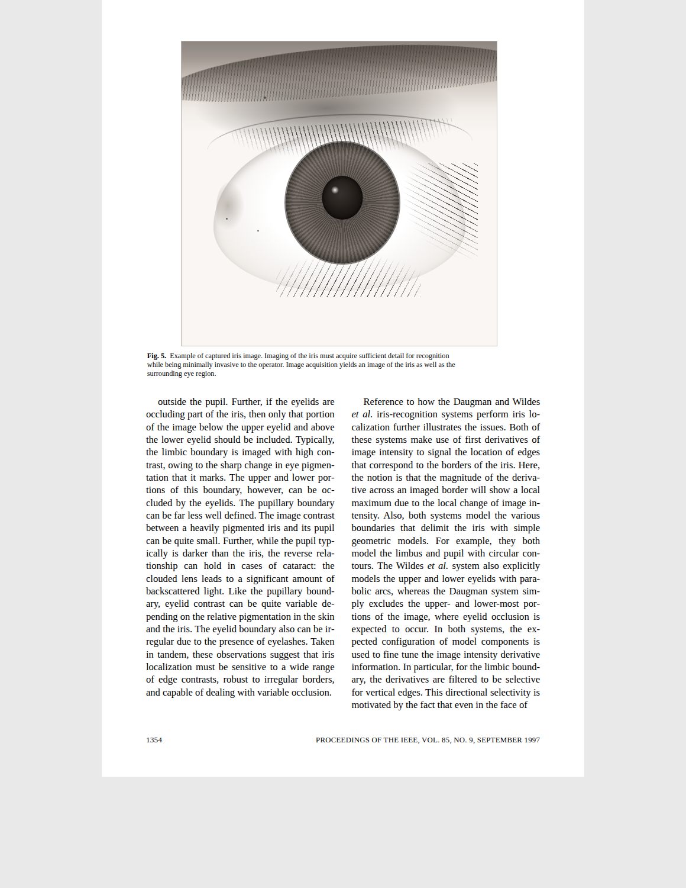Fig. 5. Example of captured iris image. Imaging of the iris must acquire sufficient detail for recognition while being minimally invasive to the operator. Image acquisition yields an image of the iris as well as the surrounding eye region.
outside the pupil. Further, if the eyelids are occluding part of the iris, then only that portion of the image below the upper eyelid and above the lower eyelid should be included. Typically, the limbic boundary is imaged with high contrast, owing to the sharp change in eye pigmentation that it marks. The upper and lower portions of this boundary, however, can be occluded by the eyelids. The pupillary boundary can be far less well defined. The image contrast between a heavily pigmented iris and its pupil can be quite small. Further, while the pupil typically is darker than the iris, the reverse relationship can hold in cases of cataract: the clouded lens leads to a significant amount of backscattered light. Like the pupillary boundary, eyelid contrast can be quite variable depending on the relative pigmentation in the skin and the iris. The eyelid boundary also can be irregular due to the presence of eyelashes. Taken in tandem, these observations suggest that iris localization must be sensitive to a wide range of edge contrasts, robust to irregular borders, and capable of dealing with variable occlusion.
Reference to how the Daugman and Wildes et al. iris-recognition systems perform iris localization further illustrates the issues. Both of these systems make use of first derivatives of image intensity to signal the location of edges that correspond to the borders of the iris. Here, the notion is that the magnitude of the derivative across an imaged border will show a local maximum due to the local change of image intensity. Also, both systems model the various boundaries that delimit the iris with simple geometric models. For example, they both model the limbus and pupil with circular contours. The Wildes et al. system also explicitly models the upper and lower eyelids with parabolic arcs, whereas the Daugman system simply excludes the upper- and lower-most portions of the image, where eyelid occlusion is expected to occur. In both systems, the expected configuration of model components is used to fine tune the image intensity derivative information. In particular, for the limbic boundary, the derivatives are filtered to be selective for vertical edges. This directional selectivity is motivated by the fact that even in the face of
1354 Proceedings of the IEEE, Vol. 85, No. 9, September 1997